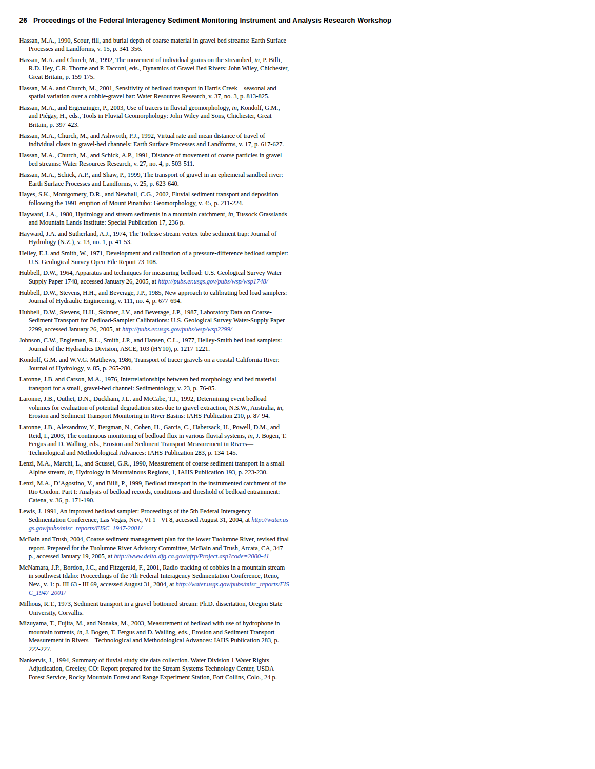26 Proceedings of the Federal Interagency Sediment Monitoring Instrument and Analysis Research Workshop
Hassan, M.A., 1990, Scour, fill, and burial depth of coarse material in gravel bed streams: Earth Surface Processes and Landforms, v. 15, p. 341-356.
Hassan, M.A. and Church, M., 1992, The movement of individual grains on the streambed, in, P. Billi, R.D. Hey, C.R. Thorne and P. Tacconi, eds., Dynamics of Gravel Bed Rivers: John Wiley, Chichester, Great Britain, p. 159-175.
Hassan, M.A. and Church, M., 2001, Sensitivity of bedload transport in Harris Creek – seasonal and spatial variation over a cobble-gravel bar: Water Resources Research, v. 37, no. 3, p. 813-825.
Hassan, M.A., and Ergenzinger, P., 2003, Use of tracers in fluvial geomorphology, in, Kondolf, G.M., and Piégay, H., eds., Tools in Fluvial Geomorphology: John Wiley and Sons, Chichester, Great Britain, p. 397-423.
Hassan, M.A., Church, M., and Ashworth, P.J., 1992, Virtual rate and mean distance of travel of individual clasts in gravel-bed channels: Earth Surface Processes and Landforms, v. 17, p. 617-627.
Hassan, M.A., Church, M., and Schick, A.P., 1991, Distance of movement of coarse particles in gravel bed streams: Water Resources Research, v. 27, no. 4, p. 503-511.
Hassan, M.A., Schick, A.P., and Shaw, P., 1999, The transport of gravel in an ephemeral sandbed river: Earth Surface Processes and Landforms, v. 25, p. 623-640.
Hayes, S.K., Montgomery, D.R., and Newhall, C.G., 2002, Fluvial sediment transport and deposition following the 1991 eruption of Mount Pinatubo: Geomorphology, v. 45, p. 211-224.
Hayward, J.A., 1980, Hydrology and stream sediments in a mountain catchment, in, Tussock Grasslands and Mountain Lands Institute: Special Publication 17, 236 p.
Hayward, J.A. and Sutherland, A.J., 1974, The Torlesse stream vertex-tube sediment trap: Journal of Hydrology (N.Z.), v. 13, no. 1, p. 41-53.
Helley, E.J. and Smith, W., 1971, Development and calibration of a pressure-difference bedload sampler: U.S. Geological Survey Open-File Report 73-108.
Hubbell, D.W., 1964, Apparatus and techniques for measuring bedload: U.S. Geological Survey Water Supply Paper 1748, accessed January 26, 2005, at http://pubs.er.usgs.gov/pubs/wsp/wsp1748/
Hubbell, D.W., Stevens, H.H., and Beverage, J.P., 1985, New approach to calibrating bed load samplers: Journal of Hydraulic Engineering, v. 111, no. 4, p. 677-694.
Hubbell, D.W., Stevens, H.H., Skinner, J.V., and Beverage, J.P., 1987, Laboratory Data on Coarse-Sediment Transport for Bedload-Sampler Calibrations: U.S. Geological Survey Water-Supply Paper 2299, accessed January 26, 2005, at http://pubs.er.usgs.gov/pubs/wsp/wsp2299/
Johnson, C.W., Engleman, R.L., Smith, J.P., and Hansen, C.L., 1977, Helley-Smith bed load samplers: Journal of the Hydraulics Division, ASCE, 103 (HY10), p. 1217-1221.
Kondolf, G.M. and W.V.G. Matthews, 1986, Transport of tracer gravels on a coastal California River: Journal of Hydrology, v. 85, p. 265-280.
Laronne, J.B. and Carson, M.A., 1976, Interrelationships between bed morphology and bed material transport for a small, gravel-bed channel: Sedimentology, v. 23, p. 76-85.
Laronne, J.B., Outhet, D.N., Duckham, J.L. and McCabe, T.J., 1992, Determining event bedload volumes for evaluation of potential degradation sites due to gravel extraction, N.S.W., Australia, in, Erosion and Sediment Transport Monitoring in River Basins: IAHS Publication 210, p. 87-94.
Laronne, J.B., Alexandrov, Y., Bergman, N., Cohen, H., Garcia, C., Habersack, H., Powell, D.M., and Reid, I., 2003, The continuous monitoring of bedload flux in various fluvial systems, in, J. Bogen, T. Fergus and D. Walling, eds., Erosion and Sediment Transport Measurement in Rivers—Technological and Methodological Advances: IAHS Publication 283, p. 134-145.
Lenzi, M.A., Marchi, L., and Scussel, G.R., 1990, Measurement of coarse sediment transport in a small Alpine stream, in, Hydrology in Mountainous Regions, 1, IAHS Publication 193, p. 223-230.
Lenzi, M.A., D’Agostino, V., and Billi, P., 1999, Bedload transport in the instrumented catchment of the Rio Cordon. Part I: Analysis of bedload records, conditions and threshold of bedload entrainment: Catena, v. 36, p. 171-190.
Lewis, J. 1991, An improved bedload sampler: Proceedings of the 5th Federal Interagency Sedimentation Conference, Las Vegas, Nev., VI 1 - VI 8, accessed August 31, 2004, at http://water.usgs.gov/pubs/misc_reports/FISC_1947-2001/
McBain and Trush, 2004, Coarse sediment management plan for the lower Tuolumne River, revised final report. Prepared for the Tuolumne River Advisory Committee, McBain and Trush, Arcata, CA, 347 p., accessed January 19, 2005, at http://www.delta.dfg.ca.gov/afrp/Project.asp?code=2000-41
McNamara, J.P., Bordon, J.C., and Fitzgerald, F., 2001, Radio-tracking of cobbles in a mountain stream in southwest Idaho: Proceedings of the 7th Federal Interagency Sedimentation Conference, Reno, Nev., v. 1: p. III 63 - III 69, accessed August 31, 2004, at http://water.usgs.gov/pubs/misc_reports/FISC_1947-2001/
Milhous, R.T., 1973, Sediment transport in a gravel-bottomed stream: Ph.D. dissertation, Oregon State University, Corvallis.
Mizuyama, T., Fujita, M., and Nonaka, M., 2003, Measurement of bedload with use of hydrophone in mountain torrents, in, J. Bogen, T. Fergus and D. Walling, eds., Erosion and Sediment Transport Measurement in Rivers—Technological and Methodological Advances: IAHS Publication 283, p. 222-227.
Nankervis, J., 1994, Summary of fluvial study site data collection. Water Division 1 Water Rights Adjudication, Greeley, CO: Report prepared for the Stream Systems Technology Center, USDA Forest Service, Rocky Mountain Forest and Range Experiment Station, Fort Collins, Colo., 24 p.